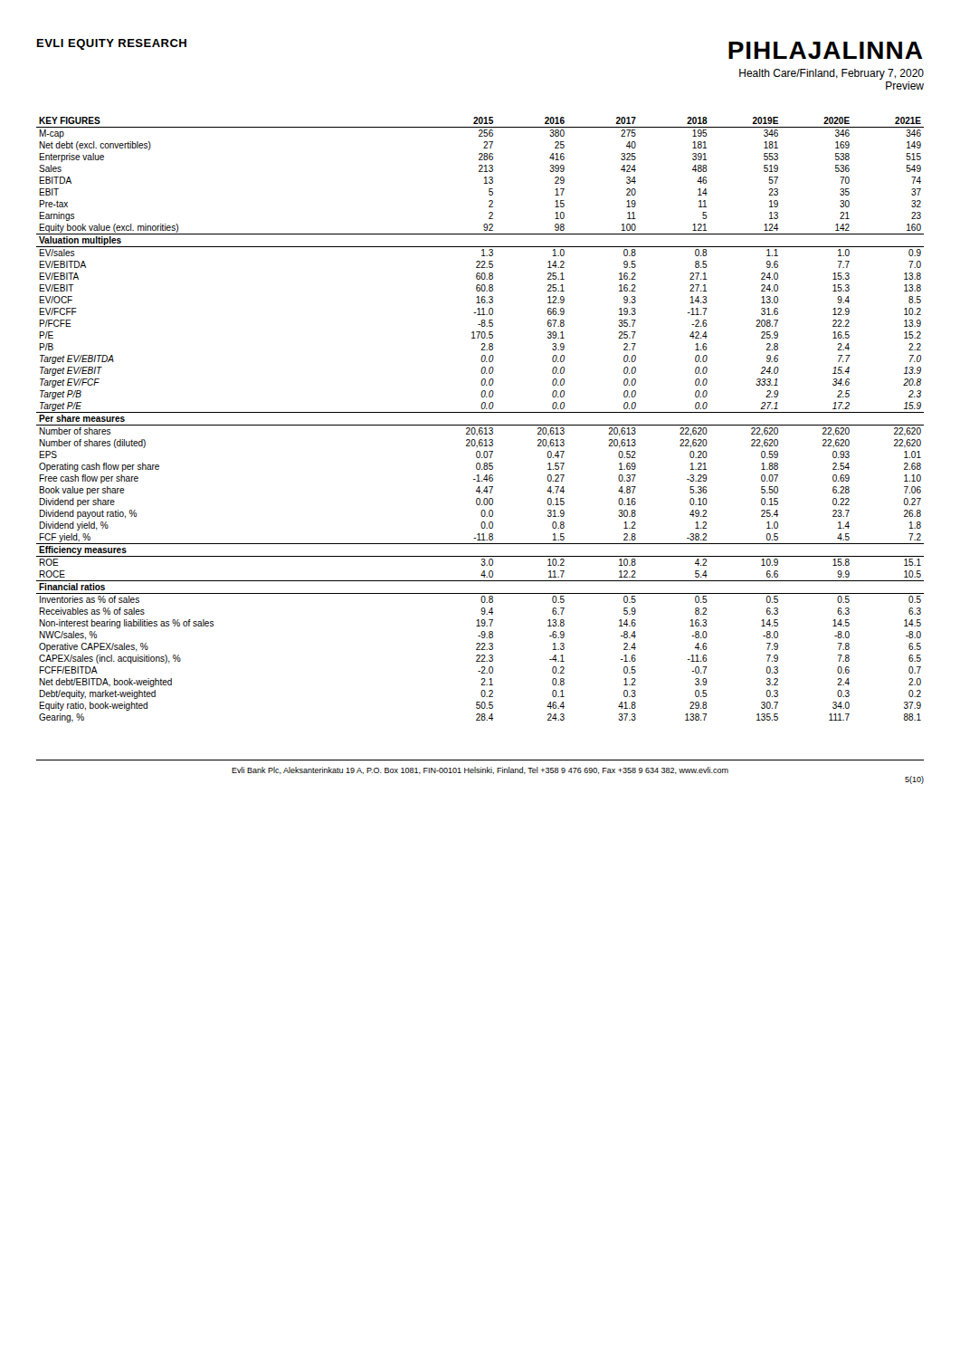EVLI EQUITY RESEARCH
PIHLAJALINNA
Health Care/Finland, February 7, 2020
Preview
| KEY FIGURES | 2015 | 2016 | 2017 | 2018 | 2019E | 2020E | 2021E |
| --- | --- | --- | --- | --- | --- | --- | --- |
| M-cap | 256 | 380 | 275 | 195 | 346 | 346 | 346 |
| Net debt (excl. convertibles) | 27 | 25 | 40 | 181 | 181 | 169 | 149 |
| Enterprise value | 286 | 416 | 325 | 391 | 553 | 538 | 515 |
| Sales | 213 | 399 | 424 | 488 | 519 | 536 | 549 |
| EBITDA | 13 | 29 | 34 | 46 | 57 | 70 | 74 |
| EBIT | 5 | 17 | 20 | 14 | 23 | 35 | 37 |
| Pre-tax | 2 | 15 | 19 | 11 | 19 | 30 | 32 |
| Earnings | 2 | 10 | 11 | 5 | 13 | 21 | 23 |
| Equity book value (excl. minorities) | 92 | 98 | 100 | 121 | 124 | 142 | 160 |
| Valuation multiples | | | | | | | |
| EV/sales | 1.3 | 1.0 | 0.8 | 0.8 | 1.1 | 1.0 | 0.9 |
| EV/EBITDA | 22.5 | 14.2 | 9.5 | 8.5 | 9.6 | 7.7 | 7.0 |
| EV/EBITA | 60.8 | 25.1 | 16.2 | 27.1 | 24.0 | 15.3 | 13.8 |
| EV/EBIT | 60.8 | 25.1 | 16.2 | 27.1 | 24.0 | 15.3 | 13.8 |
| EV/OCF | 16.3 | 12.9 | 9.3 | 14.3 | 13.0 | 9.4 | 8.5 |
| EV/FCFF | -11.0 | 66.9 | 19.3 | -11.7 | 31.6 | 12.9 | 10.2 |
| P/FCFE | -8.5 | 67.8 | 35.7 | -2.6 | 208.7 | 22.2 | 13.9 |
| P/E | 170.5 | 39.1 | 25.7 | 42.4 | 25.9 | 16.5 | 15.2 |
| P/B | 2.8 | 3.9 | 2.7 | 1.6 | 2.8 | 2.4 | 2.2 |
| Target EV/EBITDA | 0.0 | 0.0 | 0.0 | 0.0 | 9.6 | 7.7 | 7.0 |
| Target EV/EBIT | 0.0 | 0.0 | 0.0 | 0.0 | 24.0 | 15.4 | 13.9 |
| Target EV/FCF | 0.0 | 0.0 | 0.0 | 0.0 | 333.1 | 34.6 | 20.8 |
| Target P/B | 0.0 | 0.0 | 0.0 | 0.0 | 2.9 | 2.5 | 2.3 |
| Target P/E | 0.0 | 0.0 | 0.0 | 0.0 | 27.1 | 17.2 | 15.9 |
| Per share measures | | | | | | | |
| Number of shares | 20,613 | 20,613 | 20,613 | 22,620 | 22,620 | 22,620 | 22,620 |
| Number of shares (diluted) | 20,613 | 20,613 | 20,613 | 22,620 | 22,620 | 22,620 | 22,620 |
| EPS | 0.07 | 0.47 | 0.52 | 0.20 | 0.59 | 0.93 | 1.01 |
| Operating cash flow per share | 0.85 | 1.57 | 1.69 | 1.21 | 1.88 | 2.54 | 2.68 |
| Free cash flow per share | -1.46 | 0.27 | 0.37 | -3.29 | 0.07 | 0.69 | 1.10 |
| Book value per share | 4.47 | 4.74 | 4.87 | 5.36 | 5.50 | 6.28 | 7.06 |
| Dividend per share | 0.00 | 0.15 | 0.16 | 0.10 | 0.15 | 0.22 | 0.27 |
| Dividend payout ratio, % | 0.0 | 31.9 | 30.8 | 49.2 | 25.4 | 23.7 | 26.8 |
| Dividend yield, % | 0.0 | 0.8 | 1.2 | 1.2 | 1.0 | 1.4 | 1.8 |
| FCF yield, % | -11.8 | 1.5 | 2.8 | -38.2 | 0.5 | 4.5 | 7.2 |
| Efficiency measures | | | | | | | |
| ROE | 3.0 | 10.2 | 10.8 | 4.2 | 10.9 | 15.8 | 15.1 |
| ROCE | 4.0 | 11.7 | 12.2 | 5.4 | 6.6 | 9.9 | 10.5 |
| Financial ratios | | | | | | | |
| Inventories as % of sales | 0.8 | 0.5 | 0.5 | 0.5 | 0.5 | 0.5 | 0.5 |
| Receivables as % of sales | 9.4 | 6.7 | 5.9 | 8.2 | 6.3 | 6.3 | 6.3 |
| Non-interest bearing liabilities as % of sales | 19.7 | 13.8 | 14.6 | 16.3 | 14.5 | 14.5 | 14.5 |
| NWC/sales, % | -9.8 | -6.9 | -8.4 | -8.0 | -8.0 | -8.0 | -8.0 |
| Operative CAPEX/sales, % | 22.3 | 1.3 | 2.4 | 4.6 | 7.9 | 7.8 | 6.5 |
| CAPEX/sales (incl. acquisitions), % | 22.3 | -4.1 | -1.6 | -11.6 | 7.9 | 7.8 | 6.5 |
| FCFF/EBITDA | -2.0 | 0.2 | 0.5 | -0.7 | 0.3 | 0.6 | 0.7 |
| Net debt/EBITDA, book-weighted | 2.1 | 0.8 | 1.2 | 3.9 | 3.2 | 2.4 | 2.0 |
| Debt/equity, market-weighted | 0.2 | 0.1 | 0.3 | 0.5 | 0.3 | 0.3 | 0.2 |
| Equity ratio, book-weighted | 50.5 | 46.4 | 41.8 | 29.8 | 30.7 | 34.0 | 37.9 |
| Gearing, % | 28.4 | 24.3 | 37.3 | 138.7 | 135.5 | 111.7 | 88.1 |
Evli Bank Plc, Aleksanterinkatu 19 A, P.O. Box 1081, FIN-00101 Helsinki, Finland, Tel +358 9 476 690, Fax +358 9 634 382, www.evli.com
5(10)